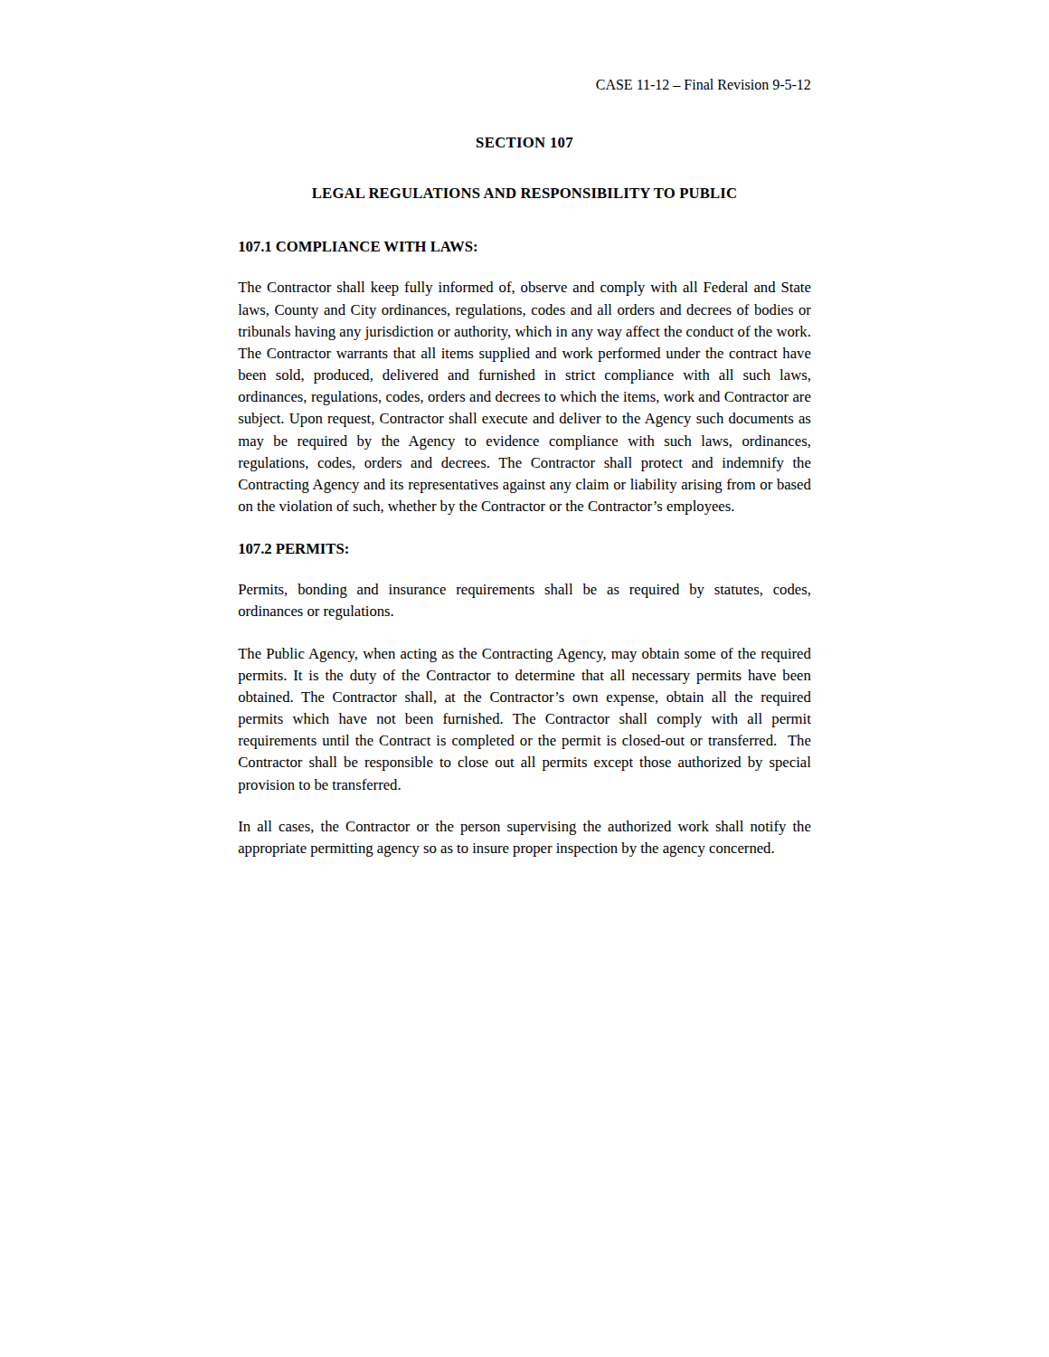CASE 11-12 – Final Revision 9-5-12
SECTION 107
LEGAL REGULATIONS AND RESPONSIBILITY TO PUBLIC
107.1 COMPLIANCE WITH LAWS:
The Contractor shall keep fully informed of, observe and comply with all Federal and State laws, County and City ordinances, regulations, codes and all orders and decrees of bodies or tribunals having any jurisdiction or authority, which in any way affect the conduct of the work. The Contractor warrants that all items supplied and work performed under the contract have been sold, produced, delivered and furnished in strict compliance with all such laws, ordinances, regulations, codes, orders and decrees to which the items, work and Contractor are subject. Upon request, Contractor shall execute and deliver to the Agency such documents as may be required by the Agency to evidence compliance with such laws, ordinances, regulations, codes, orders and decrees. The Contractor shall protect and indemnify the Contracting Agency and its representatives against any claim or liability arising from or based on the violation of such, whether by the Contractor or the Contractor’s employees.
107.2 PERMITS:
Permits, bonding and insurance requirements shall be as required by statutes, codes, ordinances or regulations.
The Public Agency, when acting as the Contracting Agency, may obtain some of the required permits. It is the duty of the Contractor to determine that all necessary permits have been obtained. The Contractor shall, at the Contractor’s own expense, obtain all the required permits which have not been furnished. The Contractor shall comply with all permit requirements until the Contract is completed or the permit is closed-out or transferred. The Contractor shall be responsible to close out all permits except those authorized by special provision to be transferred.
In all cases, the Contractor or the person supervising the authorized work shall notify the appropriate permitting agency so as to insure proper inspection by the agency concerned.